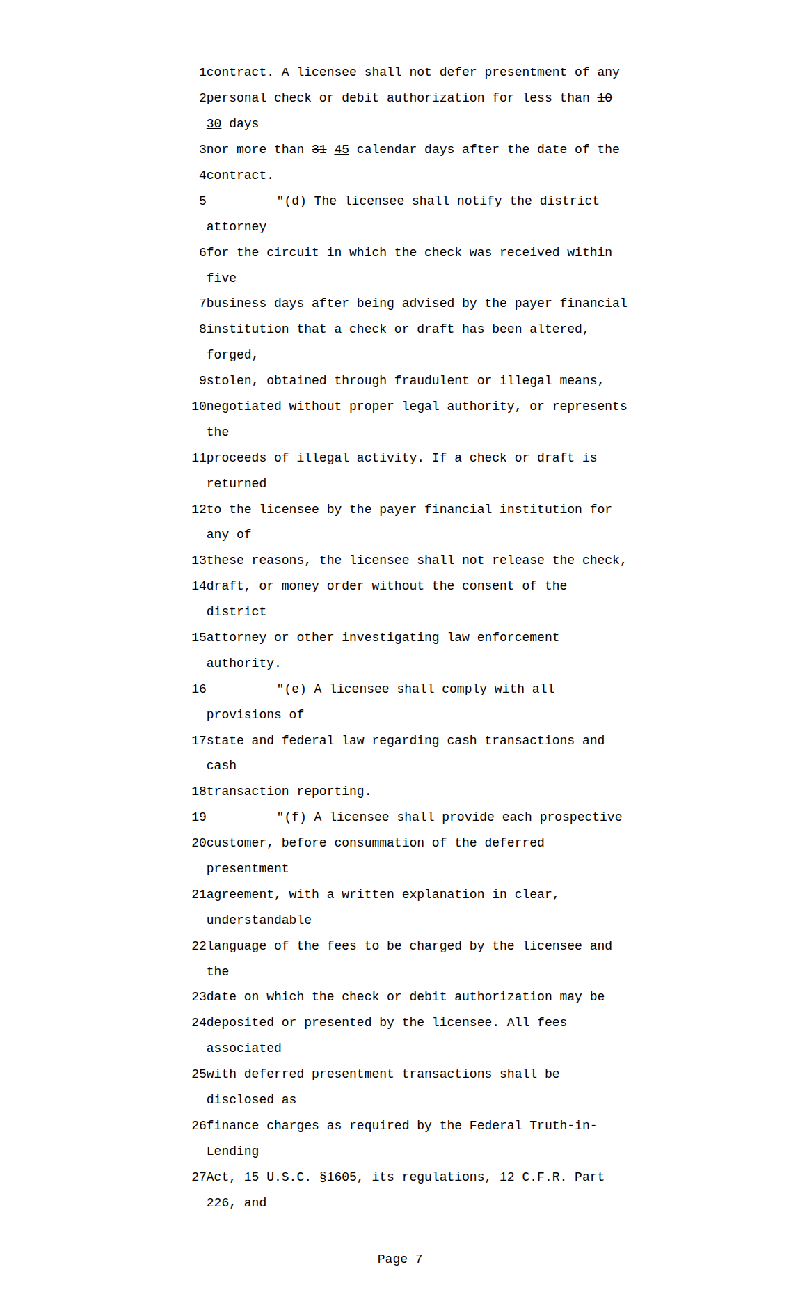| 1 | contract. A licensee shall not defer presentment of any |
| 2 | personal check or debit authorization for less than 10 30 days |
| 3 | nor more than 31 45 calendar days after the date of the |
| 4 | contract. |
| 5 | "(d) The licensee shall notify the district attorney |
| 6 | for the circuit in which the check was received within five |
| 7 | business days after being advised by the payer financial |
| 8 | institution that a check or draft has been altered, forged, |
| 9 | stolen, obtained through fraudulent or illegal means, |
| 10 | negotiated without proper legal authority, or represents the |
| 11 | proceeds of illegal activity. If a check or draft is returned |
| 12 | to the licensee by the payer financial institution for any of |
| 13 | these reasons, the licensee shall not release the check, |
| 14 | draft, or money order without the consent of the district |
| 15 | attorney or other investigating law enforcement authority. |
| 16 | "(e) A licensee shall comply with all provisions of |
| 17 | state and federal law regarding cash transactions and cash |
| 18 | transaction reporting. |
| 19 | "(f) A licensee shall provide each prospective |
| 20 | customer, before consummation of the deferred presentment |
| 21 | agreement, with a written explanation in clear, understandable |
| 22 | language of the fees to be charged by the licensee and the |
| 23 | date on which the check or debit authorization may be |
| 24 | deposited or presented by the licensee. All fees associated |
| 25 | with deferred presentment transactions shall be disclosed as |
| 26 | finance charges as required by the Federal Truth-in-Lending |
| 27 | Act, 15 U.S.C. §1605, its regulations, 12 C.F.R. Part 226, and |
Page 7